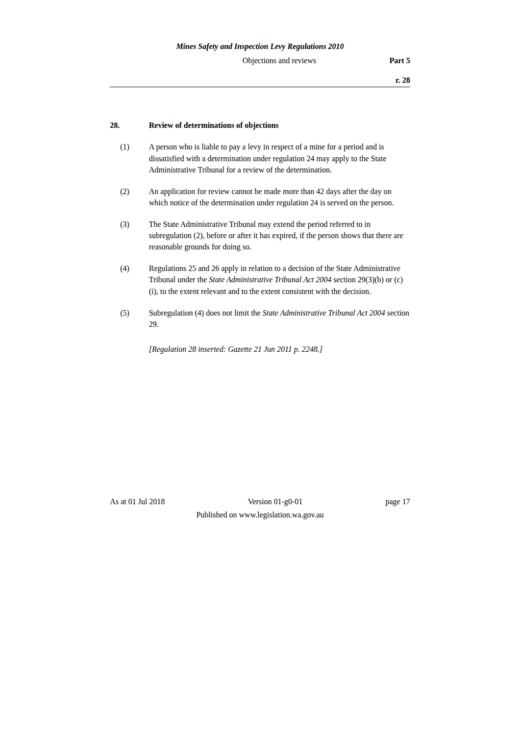Mines Safety and Inspection Levy Regulations 2010
Objections and reviews
Part 5
r. 28
28. Review of determinations of objections
(1) A person who is liable to pay a levy in respect of a mine for a period and is dissatisfied with a determination under regulation 24 may apply to the State Administrative Tribunal for a review of the determination.
(2) An application for review cannot be made more than 42 days after the day on which notice of the determination under regulation 24 is served on the person.
(3) The State Administrative Tribunal may extend the period referred to in subregulation (2), before or after it has expired, if the person shows that there are reasonable grounds for doing so.
(4) Regulations 25 and 26 apply in relation to a decision of the State Administrative Tribunal under the State Administrative Tribunal Act 2004 section 29(3)(b) or (c)(i), to the extent relevant and to the extent consistent with the decision.
(5) Subregulation (4) does not limit the State Administrative Tribunal Act 2004 section 29.
[Regulation 28 inserted: Gazette 21 Jun 2011 p. 2248.]
As at 01 Jul 2018
Version 01-g0-01
page 17
Published on www.legislation.wa.gov.au